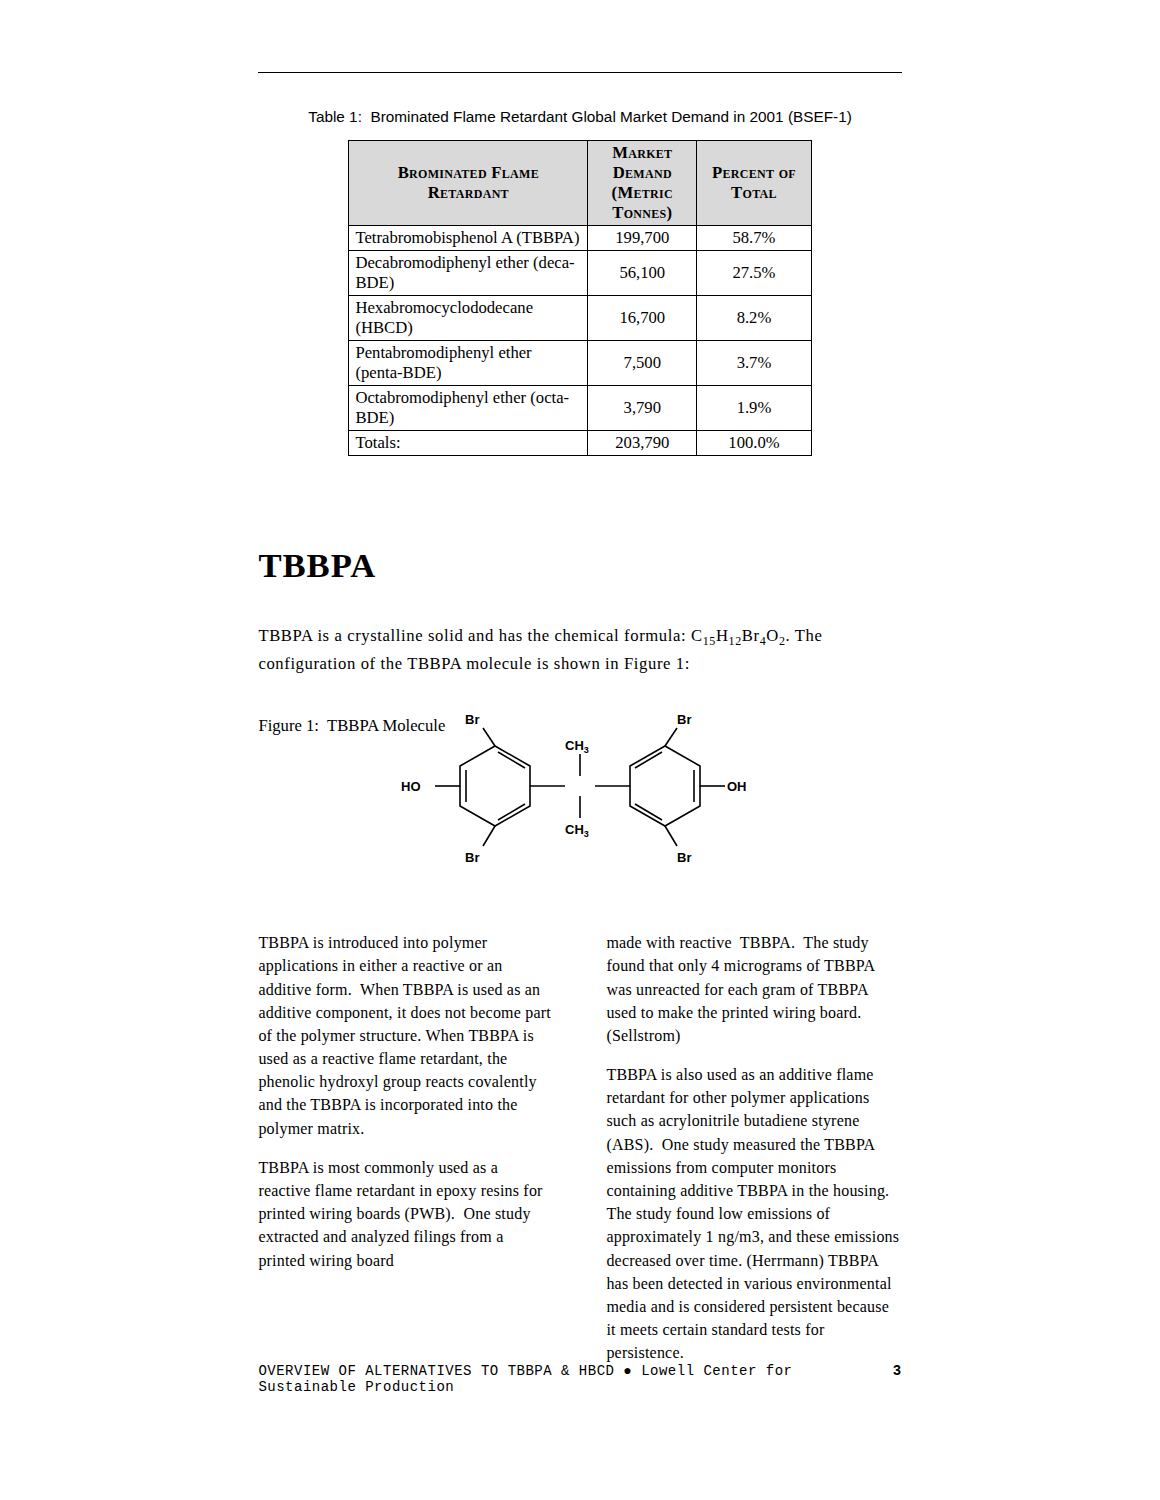Table 1: Brominated Flame Retardant Global Market Demand in 2001 (BSEF-1)
| Brominated Flame Retardant | Market Demand (Metric Tonnes) | Percent of Total |
| --- | --- | --- |
| Tetrabromobisphenol A (TBBPA) | 199,700 | 58.7% |
| Decabromodiphenyl ether (deca-BDE) | 56,100 | 27.5% |
| Hexabromocyclododecane (HBCD) | 16,700 | 8.2% |
| Pentabromodiphenyl ether (penta-BDE) | 7,500 | 3.7% |
| Octabromodiphenyl ether (octa-BDE) | 3,790 | 1.9% |
| Totals: | 203,790 | 100.0% |
TBBPA
TBBPA is a crystalline solid and has the chemical formula: C15H12Br4O2. The configuration of the TBBPA molecule is shown in Figure 1:
Figure 1: TBBPA Molecule
Br Br Br Br HO OH CH3 CH3
TBBPA is introduced into polymer applications in either a reactive or an additive form. When TBBPA is used as an additive component, it does not become part of the polymer structure. When TBBPA is used as a reactive flame retardant, the phenolic hydroxyl group reacts covalently and the TBBPA is incorporated into the polymer matrix.
TBBPA is most commonly used as a reactive flame retardant in epoxy resins for printed wiring boards (PWB). One study extracted and analyzed filings from a printed wiring board
made with reactive TBBPA. The study found that only 4 micrograms of TBBPA was unreacted for each gram of TBBPA used to make the printed wiring board. (Sellstrom)
TBBPA is also used as an additive flame retardant for other polymer applications such as acrylonitrile butadiene styrene (ABS). One study measured the TBBPA emissions from computer monitors containing additive TBBPA in the housing. The study found low emissions of approximately 1 ng/m3, and these emissions decreased over time. (Herrmann) TBBPA has been detected in various environmental media and is considered persistent because it meets certain standard tests for persistence.
OVERVIEW OF ALTERNATIVES TO TBBPA & HBCD ● Lowell Center for Sustainable Production 3